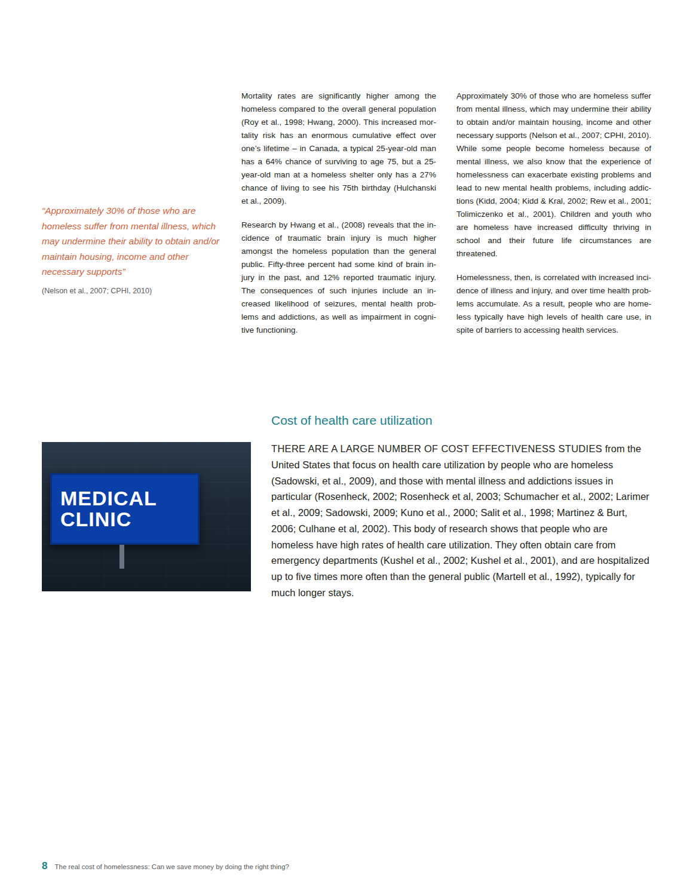“Approximately 30% of those who are homeless suffer from mental illness, which may undermine their ability to obtain and/or maintain housing, income and other necessary supports”
(Nelson et al., 2007; CPHI, 2010)
Mortality rates are significantly higher among the homeless compared to the overall general population (Roy et al., 1998; Hwang, 2000). This increased mortality risk has an enormous cumulative effect over one’s lifetime – in Canada, a typical 25-year-old man has a 64% chance of surviving to age 75, but a 25-year-old man at a homeless shelter only has a 27% chance of living to see his 75th birthday (Hulchanski et al., 2009).
Research by Hwang et al., (2008) reveals that the incidence of traumatic brain injury is much higher amongst the homeless population than the general public. Fifty-three percent had some kind of brain injury in the past, and 12% reported traumatic injury. The consequences of such injuries include an increased likelihood of seizures, mental health problems and addictions, as well as impairment in cognitive functioning.
Approximately 30% of those who are homeless suffer from mental illness, which may undermine their ability to obtain and/or maintain housing, income and other necessary supports (Nelson et al., 2007; CPHI, 2010). While some people become homeless because of mental illness, we also know that the experience of homelessness can exacerbate existing problems and lead to new mental health problems, including addictions (Kidd, 2004; Kidd & Kral, 2002; Rew et al., 2001; Tolimiczenko et al., 2001). Children and youth who are homeless have increased difficulty thriving in school and their future life circumstances are threatened.
Homelessness, then, is correlated with increased incidence of illness and injury, and over time health problems accumulate. As a result, people who are homeless typically have high levels of health care use, in spite of barriers to accessing health services.
Medical Clinic
Cost of health care utilization
THERE ARE A LARGE NUMBER OF COST EFFECTIVENESS STUDIES from the United States that focus on health care utilization by people who are homeless (Sadowski, et al., 2009), and those with mental illness and addictions issues in particular (Rosenheck, 2002; Rosenheck et al, 2003; Schumacher et al., 2002; Larimer et al., 2009; Sadowski, 2009; Kuno et al., 2000; Salit et al., 1998; Martinez & Burt, 2006; Culhane et al, 2002). This body of research shows that people who are homeless have high rates of health care utilization. They often obtain care from emergency departments (Kushel et al., 2002; Kushel et al., 2001), and are hospitalized up to five times more often than the general public (Martell et al., 1992), typically for much longer stays.
8 The real cost of homelessness: Can we save money by doing the right thing?